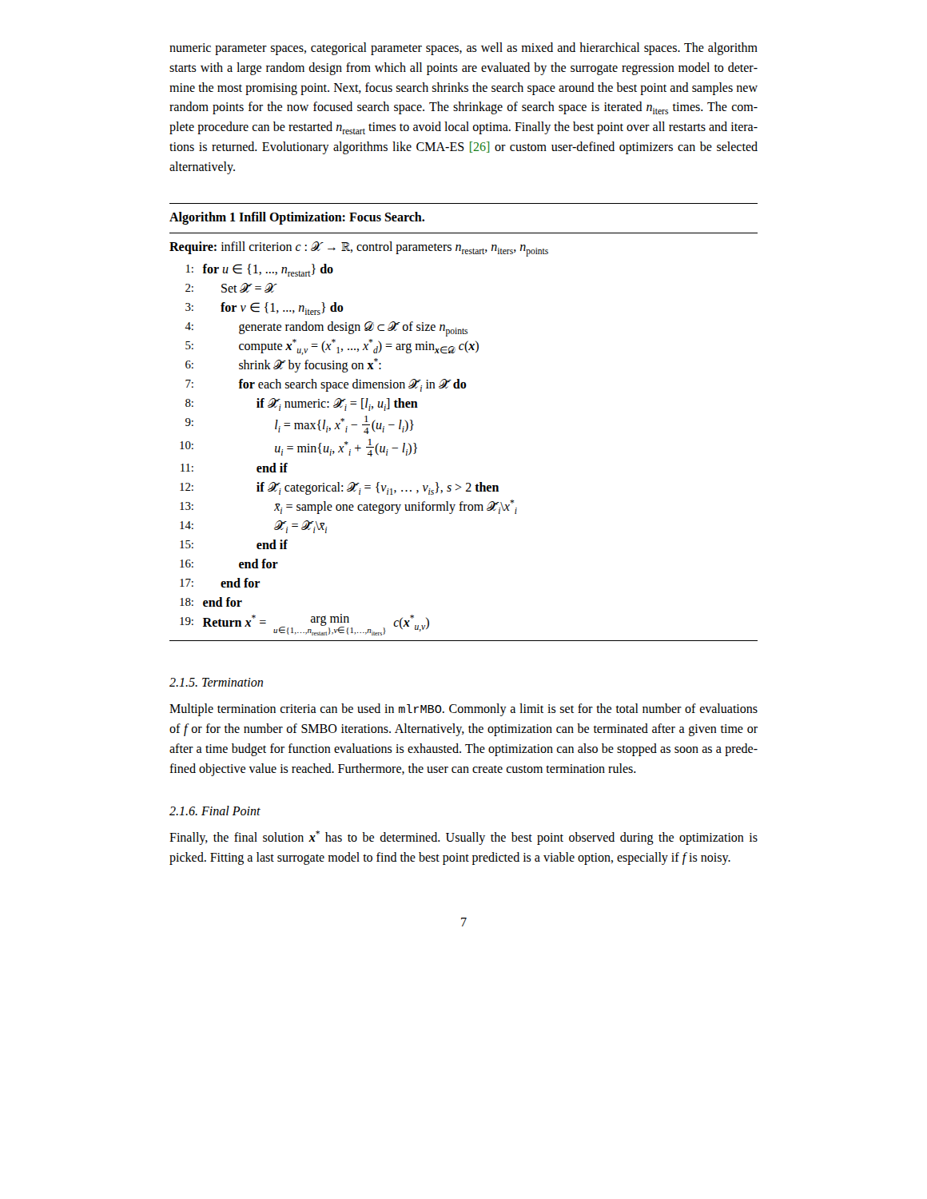numeric parameter spaces, categorical parameter spaces, as well as mixed and hierarchical spaces. The algorithm starts with a large random design from which all points are evaluated by the surrogate regression model to determine the most promising point. Next, focus search shrinks the search space around the best point and samples new random points for the now focused search space. The shrinkage of search space is iterated niters times. The complete procedure can be restarted nrestart times to avoid local optima. Finally the best point over all restarts and iterations is returned. Evolutionary algorithms like CMA-ES [26] or custom user-defined optimizers can be selected alternatively.
Algorithm 1 Infill Optimization: Focus Search.
Require: infill criterion c : 𝒳 → ℝ, control parameters nrestart, niters, npoints
for u ∈ {1, ..., nrestart} do
Set 𝒳̃ = 𝒳
for v ∈ {1, ..., niters} do
generate random design 𝒟 ⊂ 𝒳̃ of size npoints
compute x*u,v = (x*1, ..., x*d) = arg minx∈𝒟 c(x)
shrink 𝒳̃ by focusing on x*:
for each search space dimension 𝒳̃i in 𝒳̃ do
if 𝒳̃i numeric: 𝒳̃i = [li, ui] then
li = max{li, x*i − 14(ui − li)}
ui = min{ui, x*i + 14(ui − li)}
end if
if 𝒳̃i categorical: 𝒳̃i = {vi1, … , vis}, s > 2 then
x̄i = sample one category uniformly from 𝒳̃i\x*i
𝒳̃i = 𝒳̃i\x̄i
end if
end for
end for
end for
Return x* = arg min u∈{1,…,nrestart},v∈{1,…,niters} c(x*u,v)
2.1.5. Termination
Multiple termination criteria can be used in mlrMBO. Commonly a limit is set for the total number of evaluations of f or for the number of SMBO iterations. Alternatively, the optimization can be terminated after a given time or after a time budget for function evaluations is exhausted. The optimization can also be stopped as soon as a predefined objective value is reached. Furthermore, the user can create custom termination rules.
2.1.6. Final Point
Finally, the final solution x* has to be determined. Usually the best point observed during the optimization is picked. Fitting a last surrogate model to find the best point predicted is a viable option, especially if f is noisy.
7